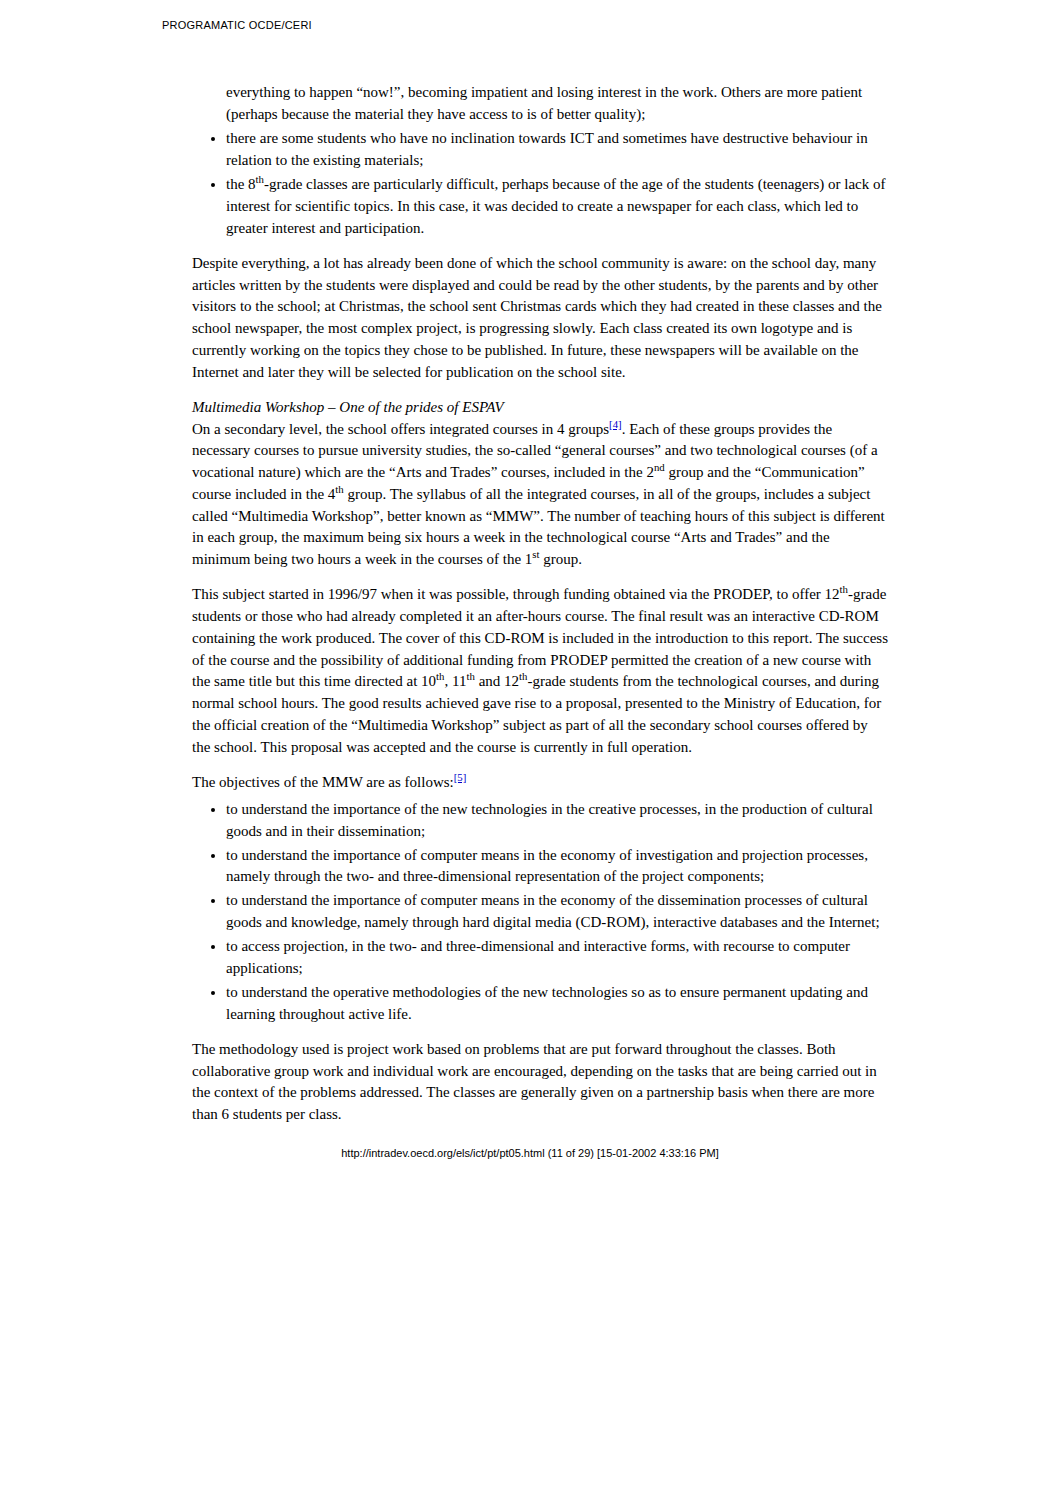PROGRAMATIC OCDE/CERI
everything to happen “now!”, becoming impatient and losing interest in the work. Others are more patient (perhaps because the material they have access to is of better quality);
there are some students who have no inclination towards ICT and sometimes have destructive behaviour in relation to the existing materials;
the 8th-grade classes are particularly difficult, perhaps because of the age of the students (teenagers) or lack of interest for scientific topics. In this case, it was decided to create a newspaper for each class, which led to greater interest and participation.
Despite everything, a lot has already been done of which the school community is aware: on the school day, many articles written by the students were displayed and could be read by the other students, by the parents and by other visitors to the school; at Christmas, the school sent Christmas cards which they had created in these classes and the school newspaper, the most complex project, is progressing slowly. Each class created its own logotype and is currently working on the topics they chose to be published. In future, these newspapers will be available on the Internet and later they will be selected for publication on the school site.
Multimedia Workshop – One of the prides of ESPAV
On a secondary level, the school offers integrated courses in 4 groups[4]. Each of these groups provides the necessary courses to pursue university studies, the so-called “general courses” and two technological courses (of a vocational nature) which are the “Arts and Trades” courses, included in the 2nd group and the “Communication” course included in the 4th group. The syllabus of all the integrated courses, in all of the groups, includes a subject called “Multimedia Workshop”, better known as “MMW”. The number of teaching hours of this subject is different in each group, the maximum being six hours a week in the technological course “Arts and Trades” and the minimum being two hours a week in the courses of the 1st group.
This subject started in 1996/97 when it was possible, through funding obtained via the PRODEP, to offer 12th-grade students or those who had already completed it an after-hours course. The final result was an interactive CD-ROM containing the work produced. The cover of this CD-ROM is included in the introduction to this report. The success of the course and the possibility of additional funding from PRODEP permitted the creation of a new course with the same title but this time directed at 10th, 11th and 12th-grade students from the technological courses, and during normal school hours. The good results achieved gave rise to a proposal, presented to the Ministry of Education, for the official creation of the “Multimedia Workshop” subject as part of all the secondary school courses offered by the school. This proposal was accepted and the course is currently in full operation.
The objectives of the MMW are as follows:[5]
to understand the importance of the new technologies in the creative processes, in the production of cultural goods and in their dissemination;
to understand the importance of computer means in the economy of investigation and projection processes, namely through the two- and three-dimensional representation of the project components;
to understand the importance of computer means in the economy of the dissemination processes of cultural goods and knowledge, namely through hard digital media (CD-ROM), interactive databases and the Internet;
to access projection, in the two- and three-dimensional and interactive forms, with recourse to computer applications;
to understand the operative methodologies of the new technologies so as to ensure permanent updating and learning throughout active life.
The methodology used is project work based on problems that are put forward throughout the classes. Both collaborative group work and individual work are encouraged, depending on the tasks that are being carried out in the context of the problems addressed. The classes are generally given on a partnership basis when there are more than 6 students per class.
http://intradev.oecd.org/els/ict/pt/pt05.html (11 of 29) [15-01-2002 4:33:16 PM]